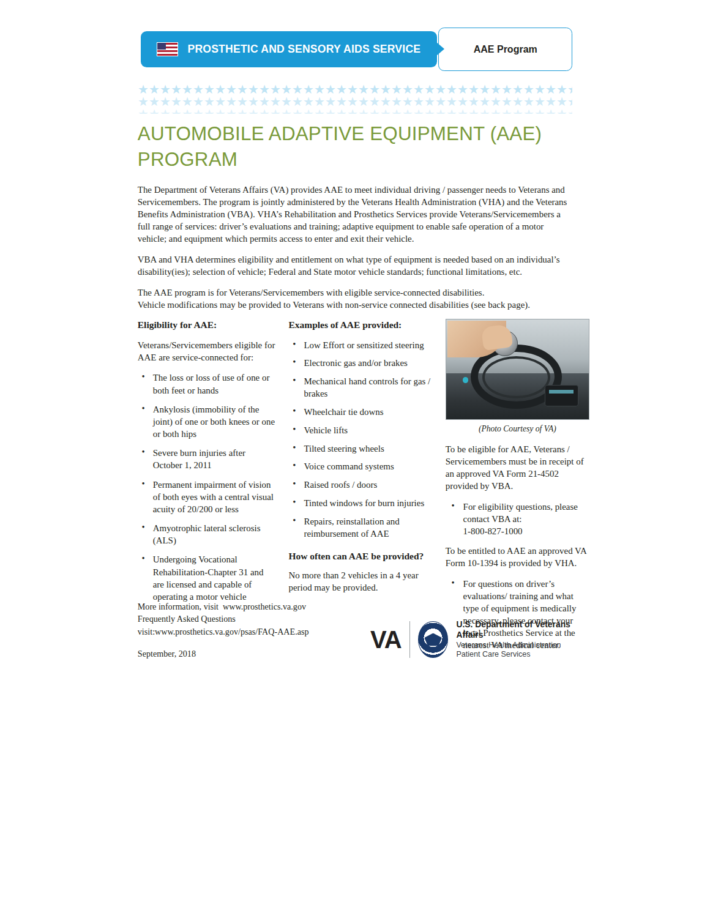PROSTHETIC AND SENSORY AIDS SERVICE
AAE Program
★★★★★★★★★★★★★★★★★★★★★★★★★★★★★★★★★★★★★★★★
★★★★★★★★★★★★★★★★★★★★★★★★★★★★★★★★★★★★★★★★
★★★★★★★★★★★★★★★★★★★★★★★★★★★★★★★★★★★★★★★★
AUTOMOBILE ADAPTIVE EQUIPMENT (AAE) PROGRAM
The Department of Veterans Affairs (VA) provides AAE to meet individual driving / passenger needs to Veterans and Servicemembers. The program is jointly administered by the Veterans Health Administration (VHA) and the Veterans Benefits Administration (VBA). VHA’s Rehabilitation and Prosthetics Services provide Veterans/Servicemembers a full range of services: driver’s evaluations and training; adaptive equipment to enable safe operation of a motor vehicle; and equipment which permits access to enter and exit their vehicle.
VBA and VHA determines eligibility and entitlement on what type of equipment is needed based on an individual’s disability(ies); selection of vehicle; Federal and State motor vehicle standards; functional limitations, etc.
The AAE program is for Veterans/Servicemembers with eligible service-connected disabilities.
Vehicle modifications may be provided to Veterans with non-service connected disabilities (see back page).
Eligibility for AAE:
Veterans/Servicemembers eligible for AAE are service-connected for:
The loss or loss of use of one or both feet or hands
Ankylosis (immobility of the joint) of one or both knees or one or both hips
Severe burn injuries after October 1, 2011
Permanent impairment of vision of both eyes with a central visual acuity of 20/200 or less
Amyotrophic lateral sclerosis (ALS)
Undergoing Vocational Rehabilitation-Chapter 31 and are licensed and capable of operating a motor vehicle
Examples of AAE provided:
Low Effort or sensitized steering
Electronic gas and/or brakes
Mechanical hand controls for gas / brakes
Wheelchair tie downs
Vehicle lifts
Tilted steering wheels
Voice command systems
Raised roofs / doors
Tinted windows for burn injuries
Repairs, reinstallation and reimbursement of AAE
How often can AAE be provided?
No more than 2 vehicles in a 4 year period may be provided.
(Photo Courtesy of VA)
To be eligible for AAE, Veterans / Servicemembers must be in receipt of an approved VA Form 21-4502 provided by VBA.
For eligibility questions, please contact VBA at:
1-800-827-1000
To be entitled to AAE an approved VA Form 10-1394 is provided by VHA.
For questions on driver’s evaluations/ training and what type of equipment is medically necessary, please contact your local Prosthetics Service at the nearest VA medical center.
More information, visit www.prosthetics.va.gov
Frequently Asked Questions visit:www.prosthetics.va.gov/psas/FAQ-AAE.asp
September, 2018
VA
U.S. Department of Veterans Affairs
Veterans Health Administration
Patient Care Services